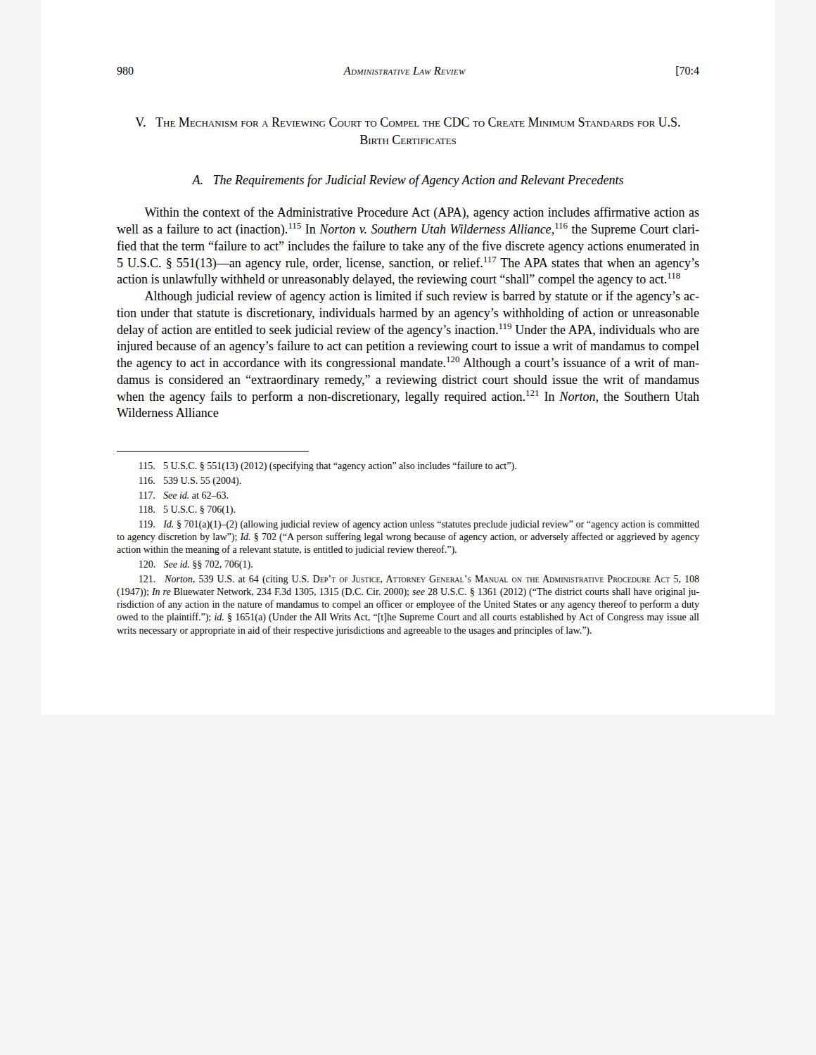980 Administrative Law Review [70:4
V. The Mechanism for a Reviewing Court to Compel the CDC to Create Minimum Standards for U.S. Birth Certificates
A. The Requirements for Judicial Review of Agency Action and Relevant Precedents
Within the context of the Administrative Procedure Act (APA), agency action includes affirmative action as well as a failure to act (inaction).115 In Norton v. Southern Utah Wilderness Alliance,116 the Supreme Court clarified that the term “failure to act” includes the failure to take any of the five discrete agency actions enumerated in 5 U.S.C. § 551(13)—an agency rule, order, license, sanction, or relief.117 The APA states that when an agency’s action is unlawfully withheld or unreasonably delayed, the reviewing court “shall” compel the agency to act.118
Although judicial review of agency action is limited if such review is barred by statute or if the agency’s action under that statute is discretionary, individuals harmed by an agency’s withholding of action or unreasonable delay of action are entitled to seek judicial review of the agency’s inaction.119 Under the APA, individuals who are injured because of an agency’s failure to act can petition a reviewing court to issue a writ of mandamus to compel the agency to act in accordance with its congressional mandate.120 Although a court’s issuance of a writ of mandamus is considered an “extraordinary remedy,” a reviewing district court should issue the writ of mandamus when the agency fails to perform a non-discretionary, legally required action.121 In Norton, the Southern Utah Wilderness Alliance
115. 5 U.S.C. § 551(13) (2012) (specifying that “agency action” also includes “failure to act”).
116. 539 U.S. 55 (2004).
117. See id. at 62–63.
118. 5 U.S.C. § 706(1).
119. Id. § 701(a)(1)–(2) (allowing judicial review of agency action unless “statutes preclude judicial review” or “agency action is committed to agency discretion by law”); Id. § 702 (“A person suffering legal wrong because of agency action, or adversely affected or aggrieved by agency action within the meaning of a relevant statute, is entitled to judicial review thereof.”).
120. See id. §§ 702, 706(1).
121. Norton, 539 U.S. at 64 (citing U.S. Dep’t of Justice, Attorney General’s Manual on the Administrative Procedure Act 5, 108 (1947)); In re Bluewater Network, 234 F.3d 1305, 1315 (D.C. Cir. 2000); see 28 U.S.C. § 1361 (2012) (“The district courts shall have original jurisdiction of any action in the nature of mandamus to compel an officer or employee of the United States or any agency thereof to perform a duty owed to the plaintiff.”); id. § 1651(a) (Under the All Writs Act, “[t]he Supreme Court and all courts established by Act of Congress may issue all writs necessary or appropriate in aid of their respective jurisdictions and agreeable to the usages and principles of law.”).